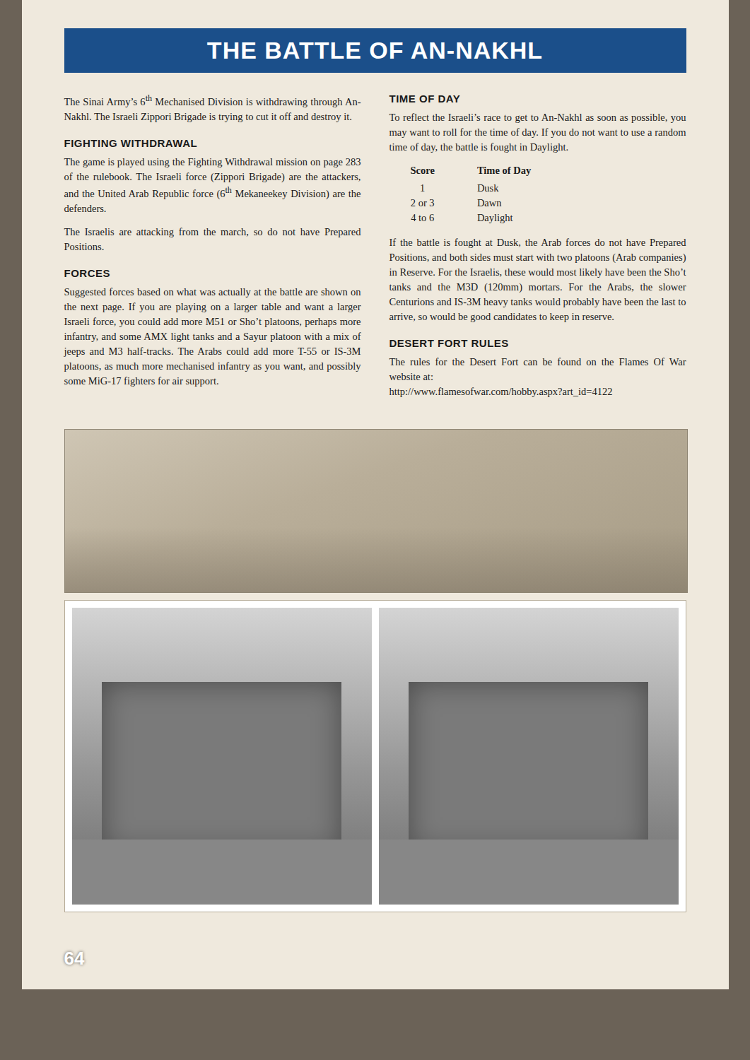The Battle of An-Nakhl
The Sinai Army’s 6th Mechanised Division is withdrawing through An-Nakhl. The Israeli Zippori Brigade is trying to cut it off and destroy it.
Fighting Withdrawal
The game is played using the Fighting Withdrawal mission on page 283 of the rulebook. The Israeli force (Zippori Brigade) are the attackers, and the United Arab Republic force (6th Mekaneekey Division) are the defenders.
The Israelis are attacking from the march, so do not have Prepared Positions.
Forces
Suggested forces based on what was actually at the battle are shown on the next page. If you are playing on a larger table and want a larger Israeli force, you could add more M51 or Sho’t platoons, perhaps more infantry, and some AMX light tanks and a Sayur platoon with a mix of jeeps and M3 half-tracks. The Arabs could add more T-55 or IS-3M platoons, as much more mechanised infantry as you want, and possibly some MiG-17 fighters for air support.
Time of Day
To reflect the Israeli’s race to get to An-Nakhl as soon as possible, you may want to roll for the time of day. If you do not want to use a random time of day, the battle is fought in Daylight.
| Score | Time of Day |
| --- | --- |
| 1 | Dusk |
| 2 or 3 | Dawn |
| 4 to 6 | Daylight |
If the battle is fought at Dusk, the Arab forces do not have Prepared Positions, and both sides must start with two platoons (Arab companies) in Reserve. For the Israelis, these would most likely have been the Sho’t tanks and the M3D (120mm) mortars. For the Arabs, the slower Centurions and IS-3M heavy tanks would probably have been the last to arrive, so would be good candidates to keep in reserve.
Desert Fort Rules
The rules for the Desert Fort can be found on the Flames Of War website at:
http://www.flamesofwar.com/hobby.aspx?art_id=4122
64